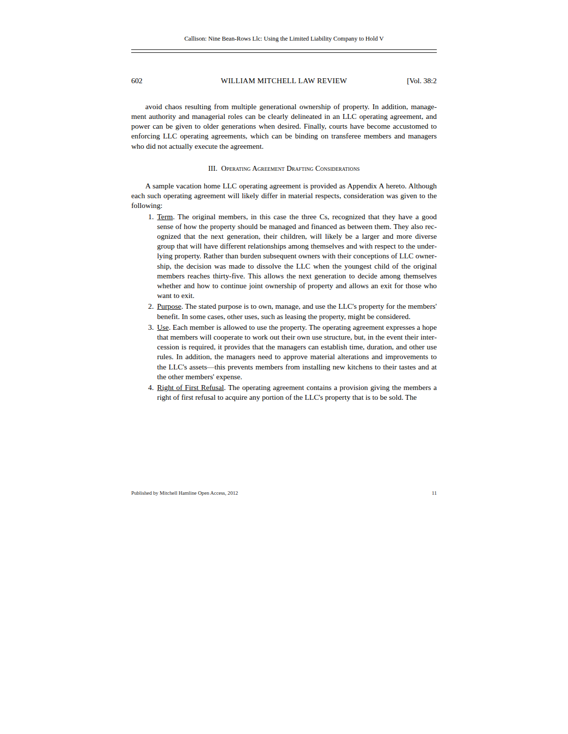Callison: Nine Bean-Rows Llc: Using the Limited Liability Company to Hold V
602 WILLIAM MITCHELL LAW REVIEW [Vol. 38:2
avoid chaos resulting from multiple generational ownership of property. In addition, management authority and managerial roles can be clearly delineated in an LLC operating agreement, and power can be given to older generations when desired. Finally, courts have become accustomed to enforcing LLC operating agreements, which can be binding on transferee members and managers who did not actually execute the agreement.
III. Operating Agreement Drafting Considerations
A sample vacation home LLC operating agreement is provided as Appendix A hereto. Although each such operating agreement will likely differ in material respects, consideration was given to the following:
Term. The original members, in this case the three Cs, recognized that they have a good sense of how the property should be managed and financed as between them. They also recognized that the next generation, their children, will likely be a larger and more diverse group that will have different relationships among themselves and with respect to the underlying property. Rather than burden subsequent owners with their conceptions of LLC ownership, the decision was made to dissolve the LLC when the youngest child of the original members reaches thirty-five. This allows the next generation to decide among themselves whether and how to continue joint ownership of property and allows an exit for those who want to exit.
Purpose. The stated purpose is to own, manage, and use the LLC's property for the members' benefit. In some cases, other uses, such as leasing the property, might be considered.
Use. Each member is allowed to use the property. The operating agreement expresses a hope that members will cooperate to work out their own use structure, but, in the event their intercession is required, it provides that the managers can establish time, duration, and other use rules. In addition, the managers need to approve material alterations and improvements to the LLC's assets—this prevents members from installing new kitchens to their tastes and at the other members' expense.
Right of First Refusal. The operating agreement contains a provision giving the members a right of first refusal to acquire any portion of the LLC's property that is to be sold. The
Published by Mitchell Hamline Open Access, 2012 11